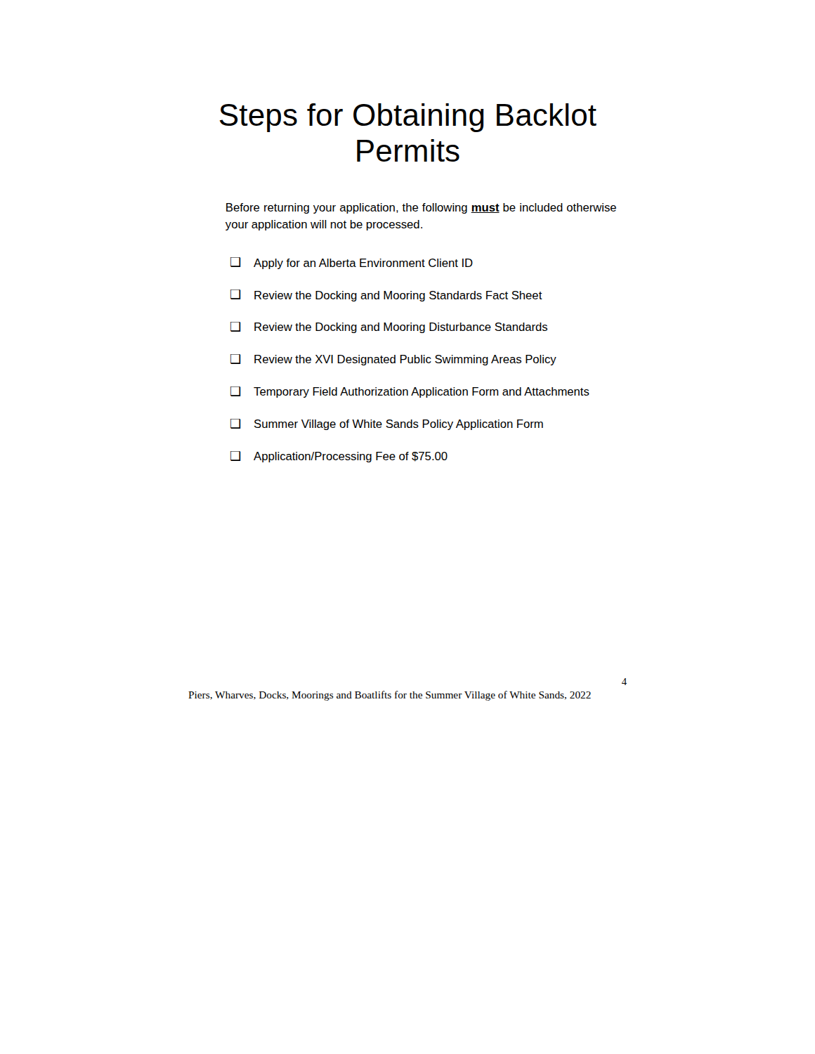Steps for Obtaining Backlot Permits
Before returning your application, the following must be included otherwise your application will not be processed.
Apply for an Alberta Environment Client ID
Review the Docking and Mooring Standards Fact Sheet
Review the Docking and Mooring Disturbance Standards
Review the XVI Designated Public Swimming Areas Policy
Temporary Field Authorization Application Form and Attachments
Summer Village of White Sands Policy Application Form
Application/Processing Fee of $75.00
4
Piers, Wharves, Docks, Moorings and Boatlifts for the Summer Village of White Sands, 2022